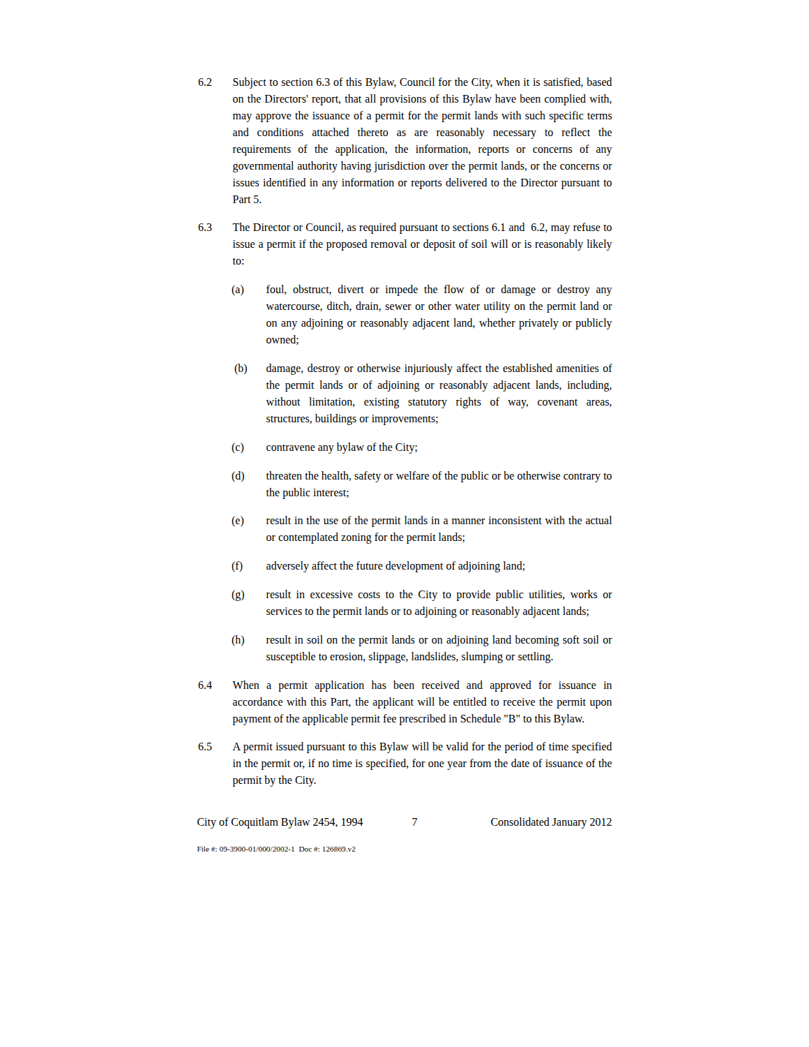6.2
Subject to section 6.3 of this Bylaw, Council for the City, when it is satisfied, based on the Directors' report, that all provisions of this Bylaw have been complied with, may approve the issuance of a permit for the permit lands with such specific terms and conditions attached thereto as are reasonably necessary to reflect the requirements of the application, the information, reports or concerns of any governmental authority having jurisdiction over the permit lands, or the concerns or issues identified in any information or reports delivered to the Director pursuant to Part 5.
6.3
The Director or Council, as required pursuant to sections 6.1 and 6.2, may refuse to issue a permit if the proposed removal or deposit of soil will or is reasonably likely to:
(a)
foul, obstruct, divert or impede the flow of or damage or destroy any watercourse, ditch, drain, sewer or other water utility on the permit land or on any adjoining or reasonably adjacent land, whether privately or publicly owned;
(b)
damage, destroy or otherwise injuriously affect the established amenities of the permit lands or of adjoining or reasonably adjacent lands, including, without limitation, existing statutory rights of way, covenant areas, structures, buildings or improvements;
(c)
contravene any bylaw of the City;
(d)
threaten the health, safety or welfare of the public or be otherwise contrary to the public interest;
(e)
result in the use of the permit lands in a manner inconsistent with the actual or contemplated zoning for the permit lands;
(f)
adversely affect the future development of adjoining land;
(g)
result in excessive costs to the City to provide public utilities, works or services to the permit lands or to adjoining or reasonably adjacent lands;
(h)
result in soil on the permit lands or on adjoining land becoming soft soil or susceptible to erosion, slippage, landslides, slumping or settling.
6.4
When a permit application has been received and approved for issuance in accordance with this Part, the applicant will be entitled to receive the permit upon payment of the applicable permit fee prescribed in Schedule "B" to this Bylaw.
6.5
A permit issued pursuant to this Bylaw will be valid for the period of time specified in the permit or, if no time is specified, for one year from the date of issuance of the permit by the City.
City of Coquitlam Bylaw 2454, 1994
7
Consolidated January 2012
File #: 09-3900-01/000/2002-1 Doc #: 126869.v2